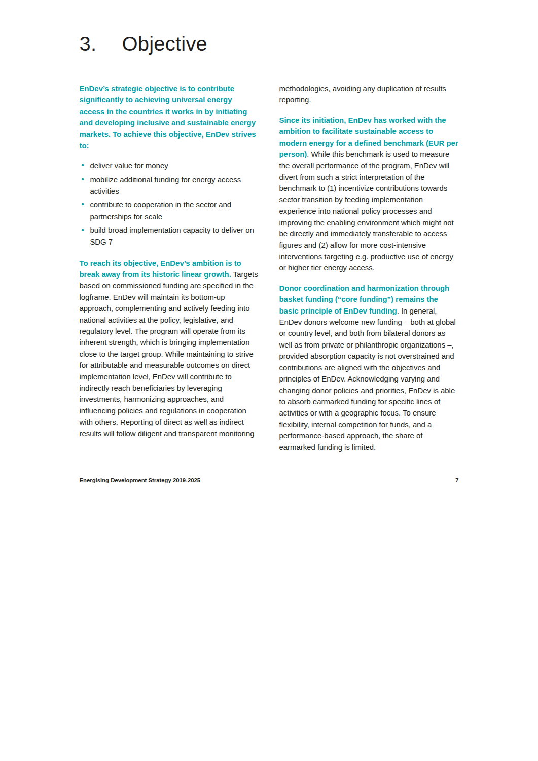3. Objective
EnDev’s strategic objective is to contribute significantly to achieving universal energy access in the countries it works in by initiating and developing inclusive and sustainable energy markets. To achieve this objective, EnDev strives to:
deliver value for money
mobilize additional funding for energy access activities
contribute to cooperation in the sector and partnerships for scale
build broad implementation capacity to deliver on SDG 7
To reach its objective, EnDev’s ambition is to break away from its historic linear growth. Targets based on commissioned funding are specified in the logframe. EnDev will maintain its bottom-up approach, complementing and actively feeding into national activities at the policy, legislative, and regulatory level. The program will operate from its inherent strength, which is bringing implementation close to the target group. While maintaining to strive for attributable and measurable outcomes on direct implementation level, EnDev will contribute to indirectly reach beneficiaries by leveraging investments, harmonizing approaches, and influencing policies and regulations in cooperation with others. Reporting of direct as well as indirect results will follow diligent and transparent monitoring methodologies, avoiding any duplication of results reporting.
Since its initiation, EnDev has worked with the ambition to facilitate sustainable access to modern energy for a defined benchmark (EUR per person). While this benchmark is used to measure the overall performance of the program, EnDev will divert from such a strict interpretation of the benchmark to (1) incentivize contributions towards sector transition by feeding implementation experience into national policy processes and improving the enabling environment which might not be directly and immediately transferable to access figures and (2) allow for more cost-intensive interventions targeting e.g. productive use of energy or higher tier energy access.
Donor coordination and harmonization through basket funding (“core funding”) remains the basic principle of EnDev funding. In general, EnDev donors welcome new funding – both at global or country level, and both from bilateral donors as well as from private or philanthropic organizations –, provided absorption capacity is not overstrained and contributions are aligned with the objectives and principles of EnDev. Acknowledging varying and changing donor policies and priorities, EnDev is able to absorb earmarked funding for specific lines of activities or with a geographic focus. To ensure flexibility, internal competition for funds, and a performance-based approach, the share of earmarked funding is limited.
Energising Development Strategy 2019-2025 7